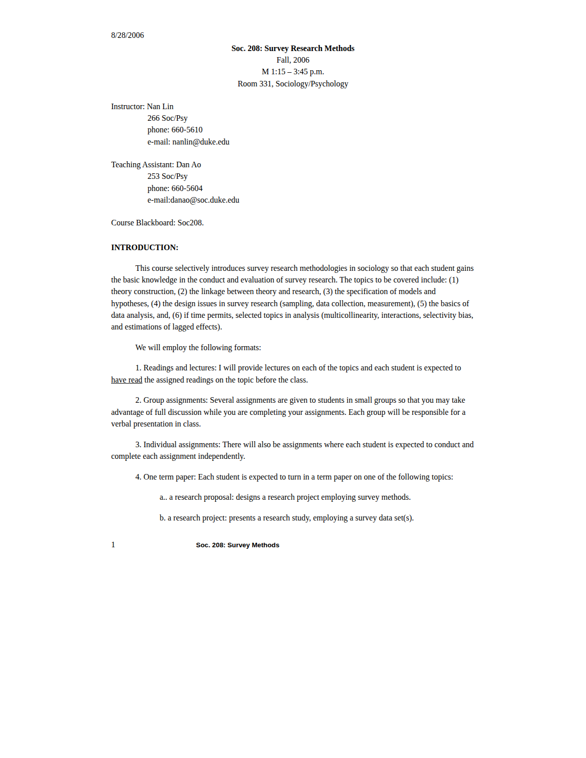8/28/2006
Soc. 208: Survey Research Methods
Fall, 2006
M 1:15 – 3:45 p.m.
Room 331, Sociology/Psychology
Instructor: Nan Lin
266 Soc/Psy
phone: 660-5610
e-mail: nanlin@duke.edu
Teaching Assistant: Dan Ao
253 Soc/Psy
phone: 660-5604
e-mail:danao@soc.duke.edu
Course Blackboard: Soc208.
INTRODUCTION:
This course selectively introduces survey research methodologies in sociology so that each student gains the basic knowledge in the conduct and evaluation of survey research. The topics to be covered include: (1) theory construction, (2) the linkage between theory and research, (3) the specification of models and hypotheses, (4) the design issues in survey research (sampling, data collection, measurement), (5) the basics of data analysis, and, (6) if time permits, selected topics in analysis (multicollinearity, interactions, selectivity bias, and estimations of lagged effects).
We will employ the following formats:
1. Readings and lectures: I will provide lectures on each of the topics and each student is expected to have read the assigned readings on the topic before the class.
2. Group assignments: Several assignments are given to students in small groups so that you may take advantage of full discussion while you are completing your assignments. Each group will be responsible for a verbal presentation in class.
3. Individual assignments: There will also be assignments where each student is expected to conduct and complete each assignment independently.
4. One term paper: Each student is expected to turn in a term paper on one of the following topics:
a.. a research proposal: designs a research project employing survey methods.
b. a research project: presents a research study, employing a survey data set(s).
1 Soc. 208: Survey Methods